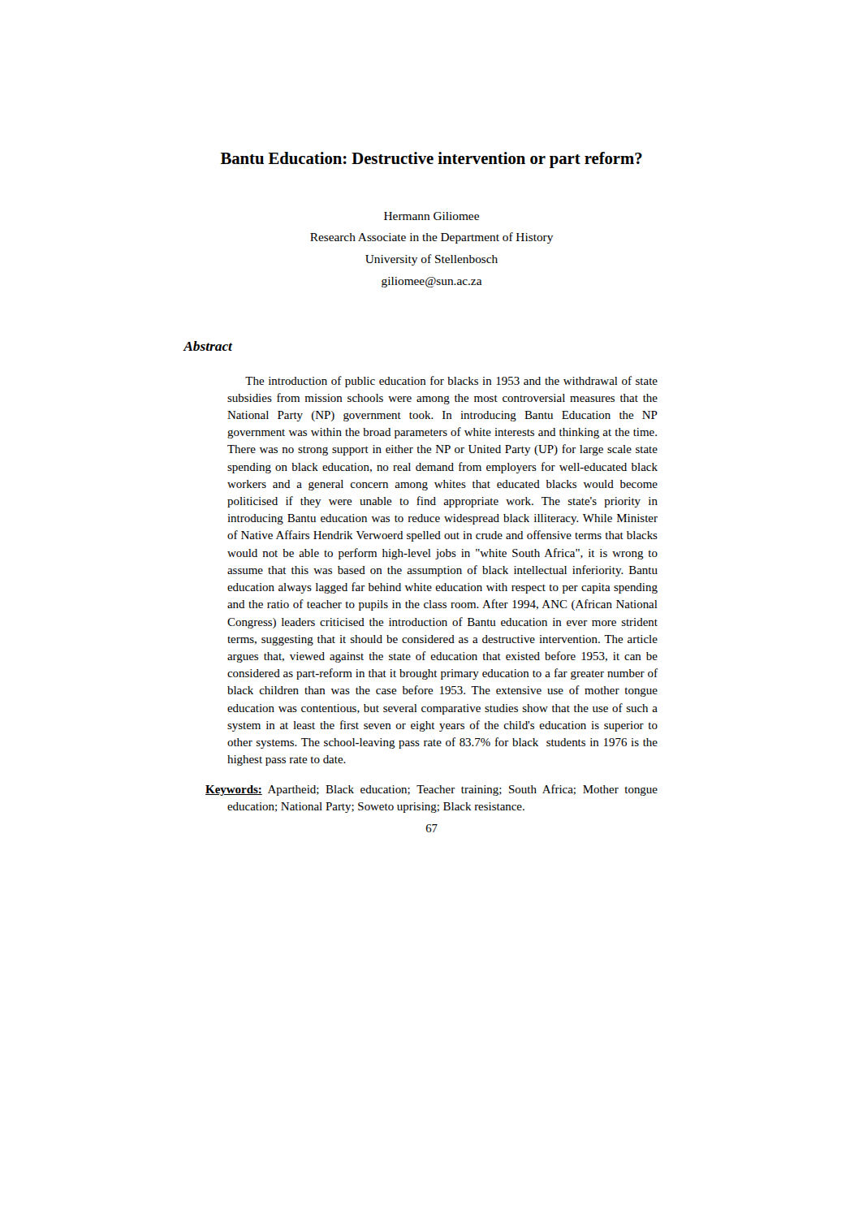Bantu Education: Destructive intervention or part reform?
Hermann Giliomee
Research Associate in the Department of History
University of Stellenbosch
giliomee@sun.ac.za
Abstract
The introduction of public education for blacks in 1953 and the withdrawal of state subsidies from mission schools were among the most controversial measures that the National Party (NP) government took. In introducing Bantu Education the NP government was within the broad parameters of white interests and thinking at the time. There was no strong support in either the NP or United Party (UP) for large scale state spending on black education, no real demand from employers for well-educated black workers and a general concern among whites that educated blacks would become politicised if they were unable to find appropriate work. The state's priority in introducing Bantu education was to reduce widespread black illiteracy. While Minister of Native Affairs Hendrik Verwoerd spelled out in crude and offensive terms that blacks would not be able to perform high-level jobs in "white South Africa", it is wrong to assume that this was based on the assumption of black intellectual inferiority. Bantu education always lagged far behind white education with respect to per capita spending and the ratio of teacher to pupils in the class room. After 1994, ANC (African National Congress) leaders criticised the introduction of Bantu education in ever more strident terms, suggesting that it should be considered as a destructive intervention. The article argues that, viewed against the state of education that existed before 1953, it can be considered as part-reform in that it brought primary education to a far greater number of black children than was the case before 1953. The extensive use of mother tongue education was contentious, but several comparative studies show that the use of such a system in at least the first seven or eight years of the child's education is superior to other systems. The school-leaving pass rate of 83.7% for black students in 1976 is the highest pass rate to date.
Keywords: Apartheid; Black education; Teacher training; South Africa; Mother tongue education; National Party; Soweto uprising; Black resistance.
67